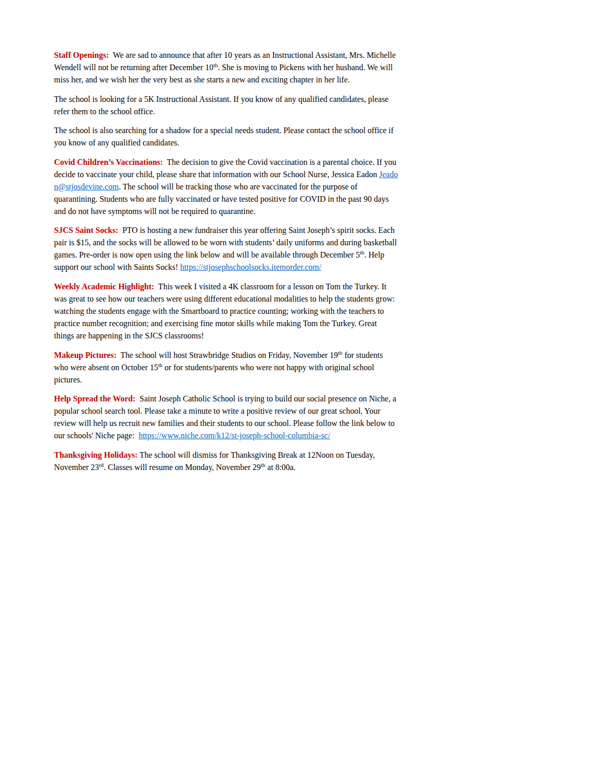Staff Openings: We are sad to announce that after 10 years as an Instructional Assistant, Mrs. Michelle Wendell will not be returning after December 10th. She is moving to Pickens with her husband. We will miss her, and we wish her the very best as she starts a new and exciting chapter in her life.
The school is looking for a 5K Instructional Assistant. If you know of any qualified candidates, please refer them to the school office.
The school is also searching for a shadow for a special needs student. Please contact the school office if you know of any qualified candidates.
Covid Children’s Vaccinations: The decision to give the Covid vaccination is a parental choice. If you decide to vaccinate your child, please share that information with our School Nurse, Jessica Eadon Jeadon@stjosdevine.com. The school will be tracking those who are vaccinated for the purpose of quarantining. Students who are fully vaccinated or have tested positive for COVID in the past 90 days and do not have symptoms will not be required to quarantine.
SJCS Saint Socks: PTO is hosting a new fundraiser this year offering Saint Joseph’s spirit socks. Each pair is $15, and the socks will be allowed to be worn with students’ daily uniforms and during basketball games. Pre-order is now open using the link below and will be available through December 5th. Help support our school with Saints Socks! https://stjosephschoolsocks.itemorder.com/
Weekly Academic Highlight: This week I visited a 4K classroom for a lesson on Tom the Turkey. It was great to see how our teachers were using different educational modalities to help the students grow: watching the students engage with the Smartboard to practice counting; working with the teachers to practice number recognition; and exercising fine motor skills while making Tom the Turkey. Great things are happening in the SJCS classrooms!
Makeup Pictures: The school will host Strawbridge Studios on Friday, November 19th for students who were absent on October 15th or for students/parents who were not happy with original school pictures.
Help Spread the Word: Saint Joseph Catholic School is trying to build our social presence on Niche, a popular school search tool. Please take a minute to write a positive review of our great school. Your review will help us recruit new families and their students to our school. Please follow the link below to our schools' Niche page: https://www.niche.com/k12/st-joseph-school-columbia-sc/
Thanksgiving Holidays: The school will dismiss for Thanksgiving Break at 12Noon on Tuesday, November 23rd. Classes will resume on Monday, November 29th at 8:00a.